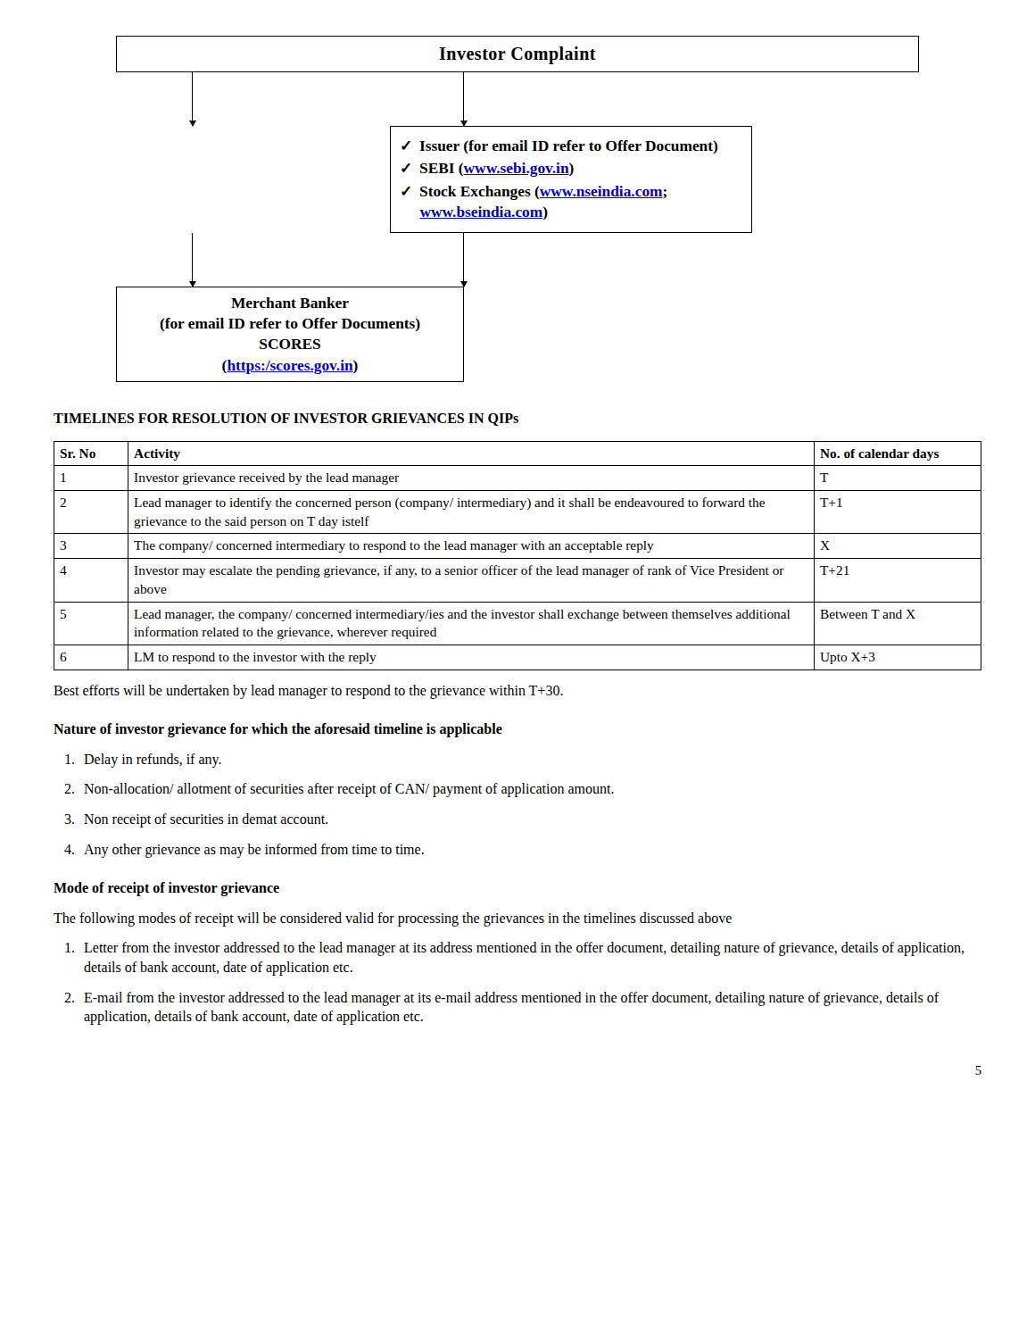Investor Complaint
Issuer (for email ID refer to Offer Document)
SEBI (www.sebi.gov.in)
Stock Exchanges (www.nseindia.com; www.bseindia.com)
Merchant Banker
(for email ID refer to Offer Documents)
SCORES
(https:/scores.gov.in)
TIMELINES FOR RESOLUTION OF INVESTOR GRIEVANCES IN QIPs
| Sr. No | Activity | No. of calendar days |
| --- | --- | --- |
| 1 | Investor grievance received by the lead manager | T |
| 2 | Lead manager to identify the concerned person (company/ intermediary) and it shall be endeavoured to forward the grievance to the said person on T day istelf | T+1 |
| 3 | The company/ concerned intermediary to respond to the lead manager with an acceptable reply | X |
| 4 | Investor may escalate the pending grievance, if any, to a senior officer of the lead manager of rank of Vice President or above | T+21 |
| 5 | Lead manager, the company/ concerned intermediary/ies and the investor shall exchange between themselves additional information related to the grievance, wherever required | Between T and X |
| 6 | LM to respond to the investor with the reply | Upto X+3 |
Best efforts will be undertaken by lead manager to respond to the grievance within T+30.
Nature of investor grievance for which the aforesaid timeline is applicable
Delay in refunds, if any.
Non-allocation/ allotment of securities after receipt of CAN/ payment of application amount.
Non receipt of securities in demat account.
Any other grievance as may be informed from time to time.
Mode of receipt of investor grievance
The following modes of receipt will be considered valid for processing the grievances in the timelines discussed above
Letter from the investor addressed to the lead manager at its address mentioned in the offer document, detailing nature of grievance, details of application, details of bank account, date of application etc.
E-mail from the investor addressed to the lead manager at its e-mail address mentioned in the offer document, detailing nature of grievance, details of application, details of bank account, date of application etc.
5